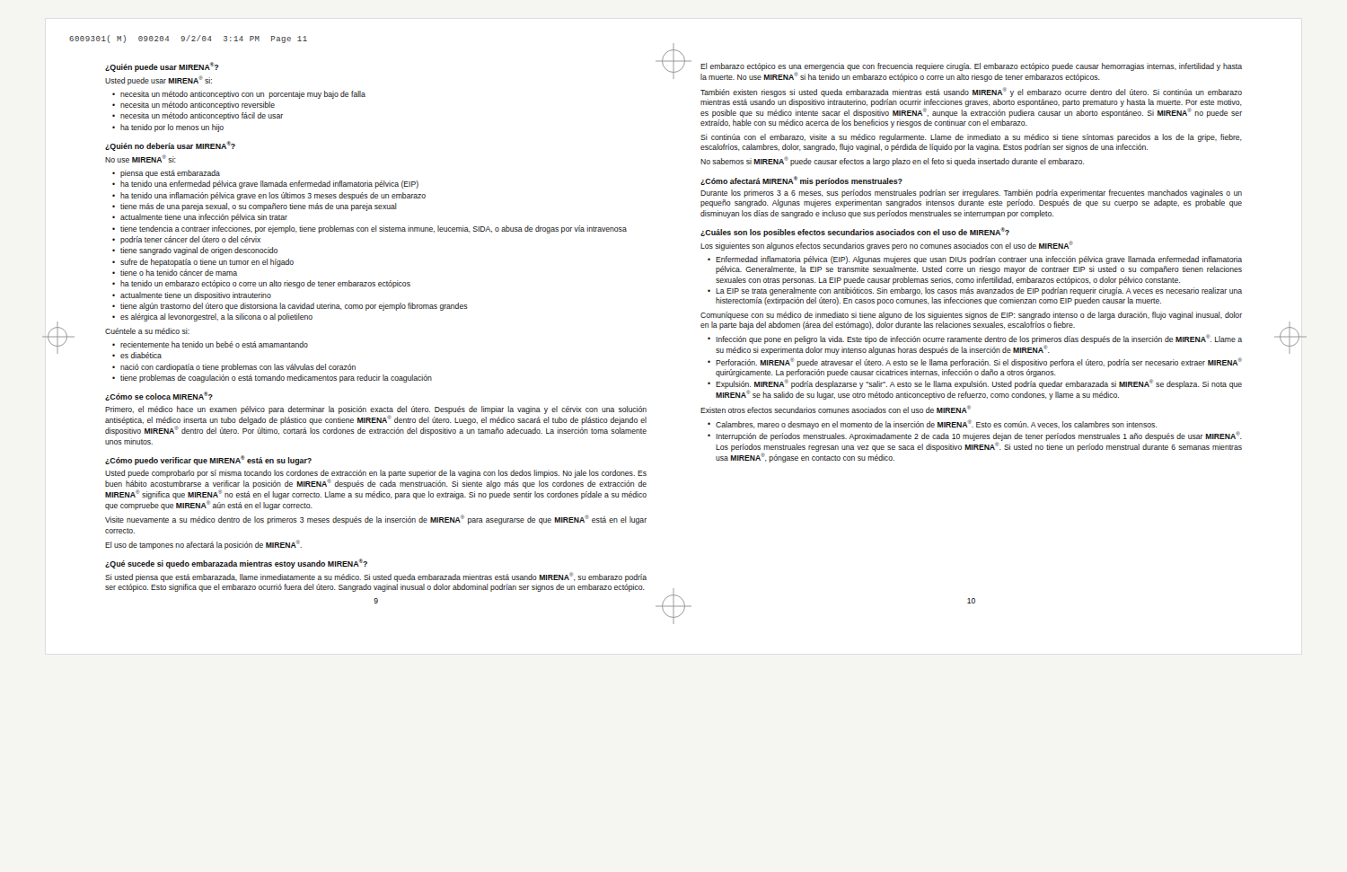6009301( M) 090204 9/2/04 3:14 PM Page 11
¿Quién puede usar MIRENA®?
Usted puede usar MIRENA® si:
necesita un método anticonceptivo con un porcentaje muy bajo de falla
necesita un método anticonceptivo reversible
necesita un método anticonceptivo fácil de usar
ha tenido por lo menos un hijo
¿Quién no debería usar MIRENA®?
No use MIRENA® si:
piensa que está embarazada
ha tenido una enfermedad pélvica grave llamada enfermedad inflamatoria pélvica (EIP)
ha tenido una inflamación pélvica grave en los últimos 3 meses después de un embarazo
tiene más de una pareja sexual, o su compañero tiene más de una pareja sexual
actualmente tiene una infección pélvica sin tratar
tiene tendencia a contraer infecciones, por ejemplo, tiene problemas con el sistema inmune, leucemia, SIDA, o abusa de drogas por vía intravenosa
podría tener cáncer del útero o del cérvix
tiene sangrado vaginal de origen desconocido
sufre de hepatopatía o tiene un tumor en el hígado
tiene o ha tenido cáncer de mama
ha tenido un embarazo ectópico o corre un alto riesgo de tener embarazos ectópicos
actualmente tiene un dispositivo intrauterino
tiene algún trastorno del útero que distorsiona la cavidad uterina, como por ejemplo fibromas grandes
es alérgica al levonorgestrel, a la silicona o al polietileno
Cuéntele a su médico si:
recientemente ha tenido un bebé o está amamantando
es diabética
nació con cardiopatía o tiene problemas con las válvulas del corazón
tiene problemas de coagulación o está tomando medicamentos para reducir la coagulación
¿Cómo se coloca MIRENA®?
Primero, el médico hace un examen pélvico para determinar la posición exacta del útero. Después de limpiar la vagina y el cérvix con una solución antiséptica, el médico inserta un tubo delgado de plástico que contiene MIRENA® dentro del útero. Luego, el médico sacará el tubo de plástico dejando el dispositivo MIRENA® dentro del útero. Por último, cortará los cordones de extracción del dispositivo a un tamaño adecuado. La inserción toma solamente unos minutos.
¿Cómo puedo verificar que MIRENA® está en su lugar?
Usted puede comprobarlo por sí misma tocando los cordones de extracción en la parte superior de la vagina con los dedos limpios. No jale los cordones. Es buen hábito acostumbrarse a verificar la posición de MIRENA® después de cada menstruación. Si siente algo más que los cordones de extracción de MIRENA® significa que MIRENA® no está en el lugar correcto. Llame a su médico, para que lo extraiga. Si no puede sentir los cordones pídale a su médico que compruebe que MIRENA® aún está en el lugar correcto.
Visite nuevamente a su médico dentro de los primeros 3 meses después de la inserción de MIRENA® para asegurarse de que MIRENA® está en el lugar correcto.
El uso de tampones no afectará la posición de MIRENA®.
¿Qué sucede si quedo embarazada mientras estoy usando MIRENA®?
Si usted piensa que está embarazada, llame inmediatamente a su médico. Si usted queda embarazada mientras está usando MIRENA®, su embarazo podría ser ectópico. Esto significa que el embarazo ocurrió fuera del útero. Sangrado vaginal inusual o dolor abdominal podrían ser signos de un embarazo ectópico.
El embarazo ectópico es una emergencia que con frecuencia requiere cirugía. El embarazo ectópico puede causar hemorragias internas, infertilidad y hasta la muerte. No use MIRENA® si ha tenido un embarazo ectópico o corre un alto riesgo de tener embarazos ectópicos.
También existen riesgos si usted queda embarazada mientras está usando MIRENA® y el embarazo ocurre dentro del útero. Si continúa un embarazo mientras está usando un dispositivo intrauterino, podrían ocurrir infecciones graves, aborto espontáneo, parto prematuro y hasta la muerte. Por este motivo, es posible que su médico intente sacar el dispositivo MIRENA®, aunque la extracción pudiera causar un aborto espontáneo. Si MIRENA® no puede ser extraído, hable con su médico acerca de los beneficios y riesgos de continuar con el embarazo.
Si continúa con el embarazo, visite a su médico regularmente. Llame de inmediato a su médico si tiene síntomas parecidos a los de la gripe, fiebre, escalofríos, calambres, dolor, sangrado, flujo vaginal, o pérdida de líquido por la vagina. Estos podrían ser signos de una infección.
No sabemos si MIRENA® puede causar efectos a largo plazo en el feto si queda insertado durante el embarazo.
¿Cómo afectará MIRENA® mis períodos menstruales?
Durante los primeros 3 a 6 meses, sus períodos menstruales podrían ser irregulares. También podría experimentar frecuentes manchados vaginales o un pequeño sangrado. Algunas mujeres experimentan sangrados intensos durante este período. Después de que su cuerpo se adapte, es probable que disminuyan los días de sangrado e incluso que sus períodos menstruales se interrumpan por completo.
¿Cuáles son los posibles efectos secundarios asociados con el uso de MIRENA®?
Los siguientes son algunos efectos secundarios graves pero no comunes asociados con el uso de MIRENA®
Enfermedad inflamatoria pélvica (EIP). Algunas mujeres que usan DIUs podrían contraer una infección pélvica grave llamada enfermedad inflamatoria pélvica. Generalmente, la EIP se transmite sexualmente. Usted corre un riesgo mayor de contraer EIP si usted o su compañero tienen relaciones sexuales con otras personas. La EIP puede causar problemas serios, como infertilidad, embarazos ectópicos, o dolor pélvico constante.
La EIP se trata generalmente con antibióticos. Sin embargo, los casos más avanzados de EIP podrían requerir cirugía. A veces es necesario realizar una histerectomía (extirpación del útero). En casos poco comunes, las infecciones que comienzan como EIP pueden causar la muerte.
Comuníquese con su médico de inmediato si tiene alguno de los siguientes signos de EIP: sangrado intenso o de larga duración, flujo vaginal inusual, dolor en la parte baja del abdomen (área del estómago), dolor durante las relaciones sexuales, escalofríos o fiebre.
Infección que pone en peligro la vida. Este tipo de infección ocurre raramente dentro de los primeros días después de la inserción de MIRENA®. Llame a su médico si experimenta dolor muy intenso algunas horas después de la inserción de MIRENA®.
Perforación. MIRENA® puede atravesar el útero. A esto se le llama perforación. Si el dispositivo perfora el útero, podría ser necesario extraer MIRENA® quirúrgicamente. La perforación puede causar cicatrices internas, infección o daño a otros órganos.
Expulsión. MIRENA® podría desplazarse y "salir". A esto se le llama expulsión. Usted podría quedar embarazada si MIRENA® se desplaza. Si nota que MIRENA® se ha salido de su lugar, use otro método anticonceptivo de refuerzo, como condones, y llame a su médico.
Existen otros efectos secundarios comunes asociados con el uso de MIRENA®
Calambres, mareo o desmayo en el momento de la inserción de MIRENA®. Esto es común. A veces, los calambres son intensos.
Interrupción de períodos menstruales. Aproximadamente 2 de cada 10 mujeres dejan de tener períodos menstruales 1 año después de usar MIRENA®. Los períodos menstruales regresan una vez que se saca el dispositivo MIRENA®. Si usted no tiene un período menstrual durante 6 semanas mientras usa MIRENA®, póngase en contacto con su médico.
9
10